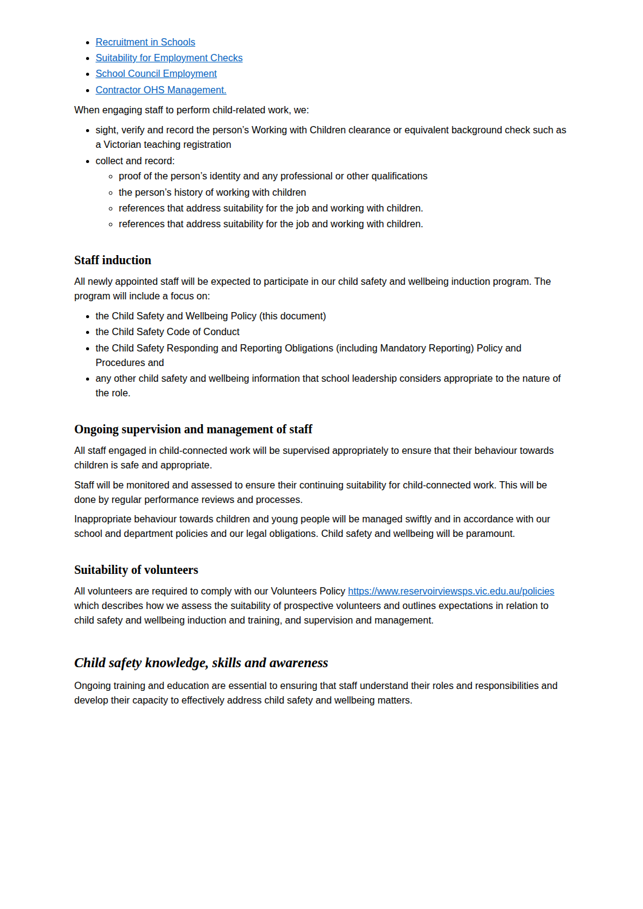Recruitment in Schools
Suitability for Employment Checks
School Council Employment
Contractor OHS Management.
When engaging staff to perform child-related work, we:
sight, verify and record the person’s Working with Children clearance or equivalent background check such as a Victorian teaching registration
collect and record:
proof of the person’s identity and any professional or other qualifications
the person’s history of working with children
references that address suitability for the job and working with children.
references that address suitability for the job and working with children.
Staff induction
All newly appointed staff will be expected to participate in our child safety and wellbeing induction program. The program will include a focus on:
the Child Safety and Wellbeing Policy (this document)
the Child Safety Code of Conduct
the Child Safety Responding and Reporting Obligations (including Mandatory Reporting) Policy and Procedures and
any other child safety and wellbeing information that school leadership considers appropriate to the nature of the role.
Ongoing supervision and management of staff
All staff engaged in child-connected work will be supervised appropriately to ensure that their behaviour towards children is safe and appropriate.
Staff will be monitored and assessed to ensure their continuing suitability for child-connected work. This will be done by regular performance reviews and processes.
Inappropriate behaviour towards children and young people will be managed swiftly and in accordance with our school and department policies and our legal obligations. Child safety and wellbeing will be paramount.
Suitability of volunteers
All volunteers are required to comply with our Volunteers Policy https://www.reservoirviewsps.vic.edu.au/policies which describes how we assess the suitability of prospective volunteers and outlines expectations in relation to child safety and wellbeing induction and training, and supervision and management.
Child safety knowledge, skills and awareness
Ongoing training and education are essential to ensuring that staff understand their roles and responsibilities and develop their capacity to effectively address child safety and wellbeing matters.